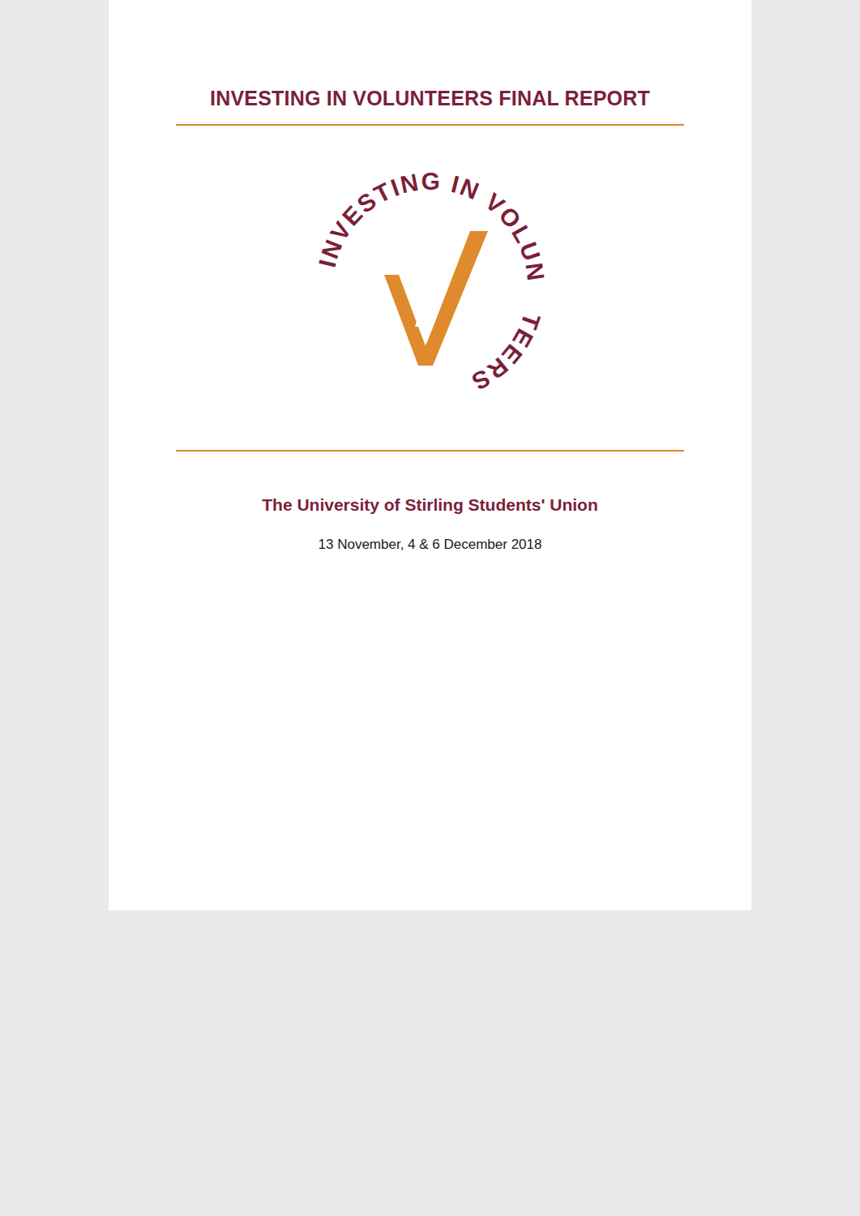INVESTING IN VOLUNTEERS FINAL REPORT
INVESTING IN VOLUN TEERS
The University of Stirling Students' Union
13 November, 4 & 6 December 2018